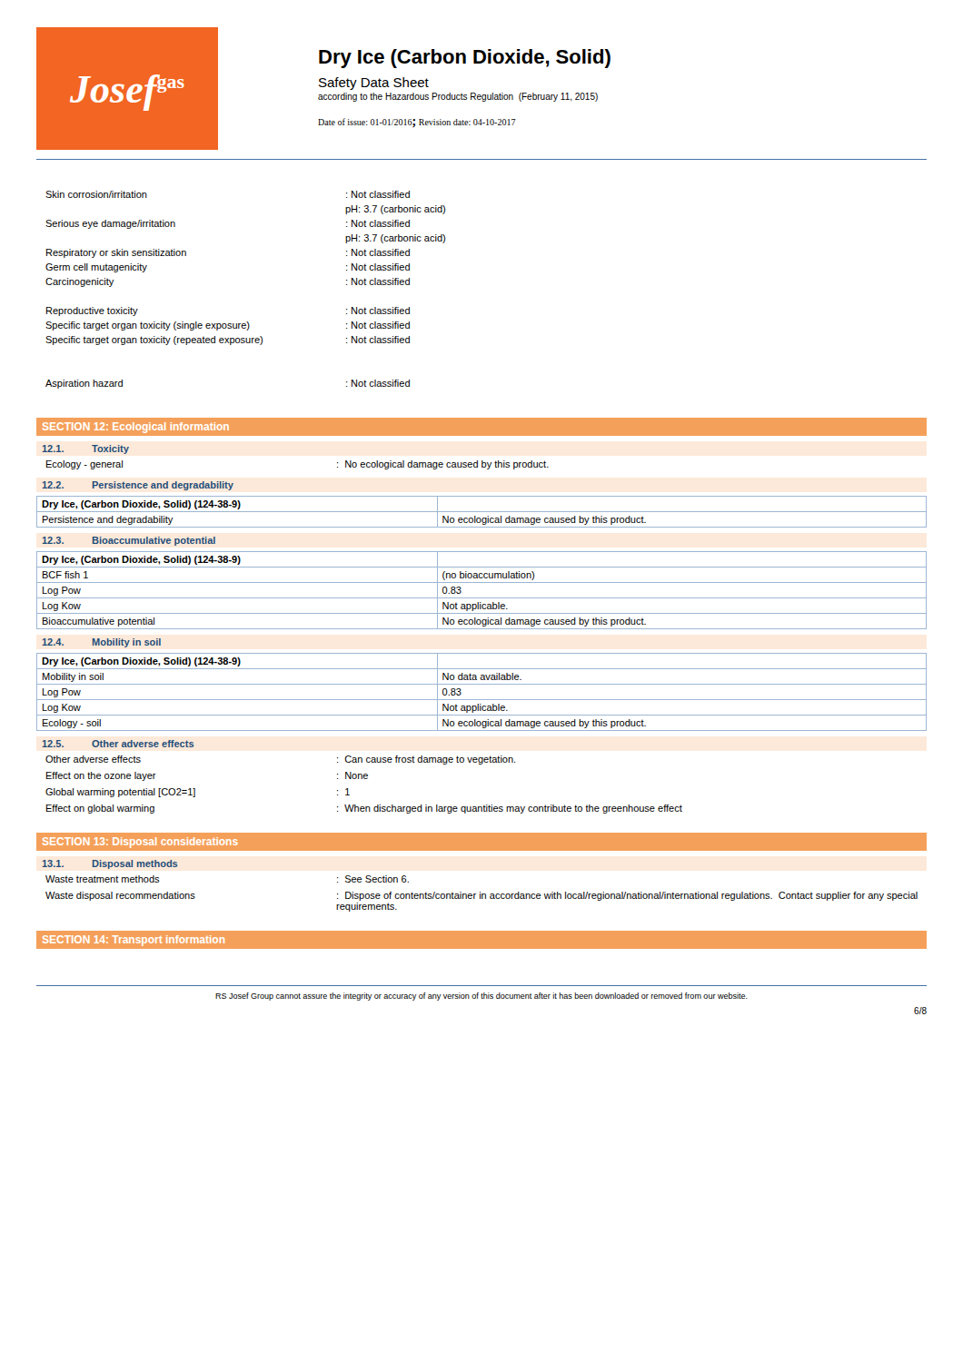Josefgas
Dry Ice (Carbon Dioxide, Solid)
Safety Data Sheet
according to the Hazardous Products Regulation (February 11, 2015)
Date of issue: 01-01/2016; Revision date: 04-10-2017
| Skin corrosion/irritation | : Not classified |
| | pH: 3.7 (carbonic acid) |
| Serious eye damage/irritation | : Not classified |
| | pH: 3.7 (carbonic acid) |
| Respiratory or skin sensitization | : Not classified |
| Germ cell mutagenicity | : Not classified |
| Carcinogenicity | : Not classified |
| Reproductive toxicity | : Not classified |
| Specific target organ toxicity (single exposure) | : Not classified |
| Specific target organ toxicity (repeated exposure) | : Not classified |
| Aspiration hazard | : Not classified |
SECTION 12: Ecological information
12.1. Toxicity
Ecology - general : No ecological damage caused by this product.
12.2. Persistence and degradability
| Dry Ice, (Carbon Dioxide, Solid) (124-38-9) | |
| Persistence and degradability | No ecological damage caused by this product. |
12.3. Bioaccumulative potential
| Dry Ice, (Carbon Dioxide, Solid) (124-38-9) | |
| BCF fish 1 | (no bioaccumulation) |
| Log Pow | 0.83 |
| Log Kow | Not applicable. |
| Bioaccumulative potential | No ecological damage caused by this product. |
12.4. Mobility in soil
| Dry Ice, (Carbon Dioxide, Solid) (124-38-9) | |
| Mobility in soil | No data available. |
| Log Pow | 0.83 |
| Log Kow | Not applicable. |
| Ecology - soil | No ecological damage caused by this product. |
12.5. Other adverse effects
Other adverse effects : Can cause frost damage to vegetation.
Effect on the ozone layer : None
Global warming potential [CO2=1] : 1
Effect on global warming : When discharged in large quantities may contribute to the greenhouse effect
SECTION 13: Disposal considerations
13.1. Disposal methods
Waste treatment methods : See Section 6.
Waste disposal recommendations : Dispose of contents/container in accordance with local/regional/national/international regulations. Contact supplier for any special requirements.
SECTION 14: Transport information
RS Josef Group cannot assure the integrity or accuracy of any version of this document after it has been downloaded or removed from our website.
6/8